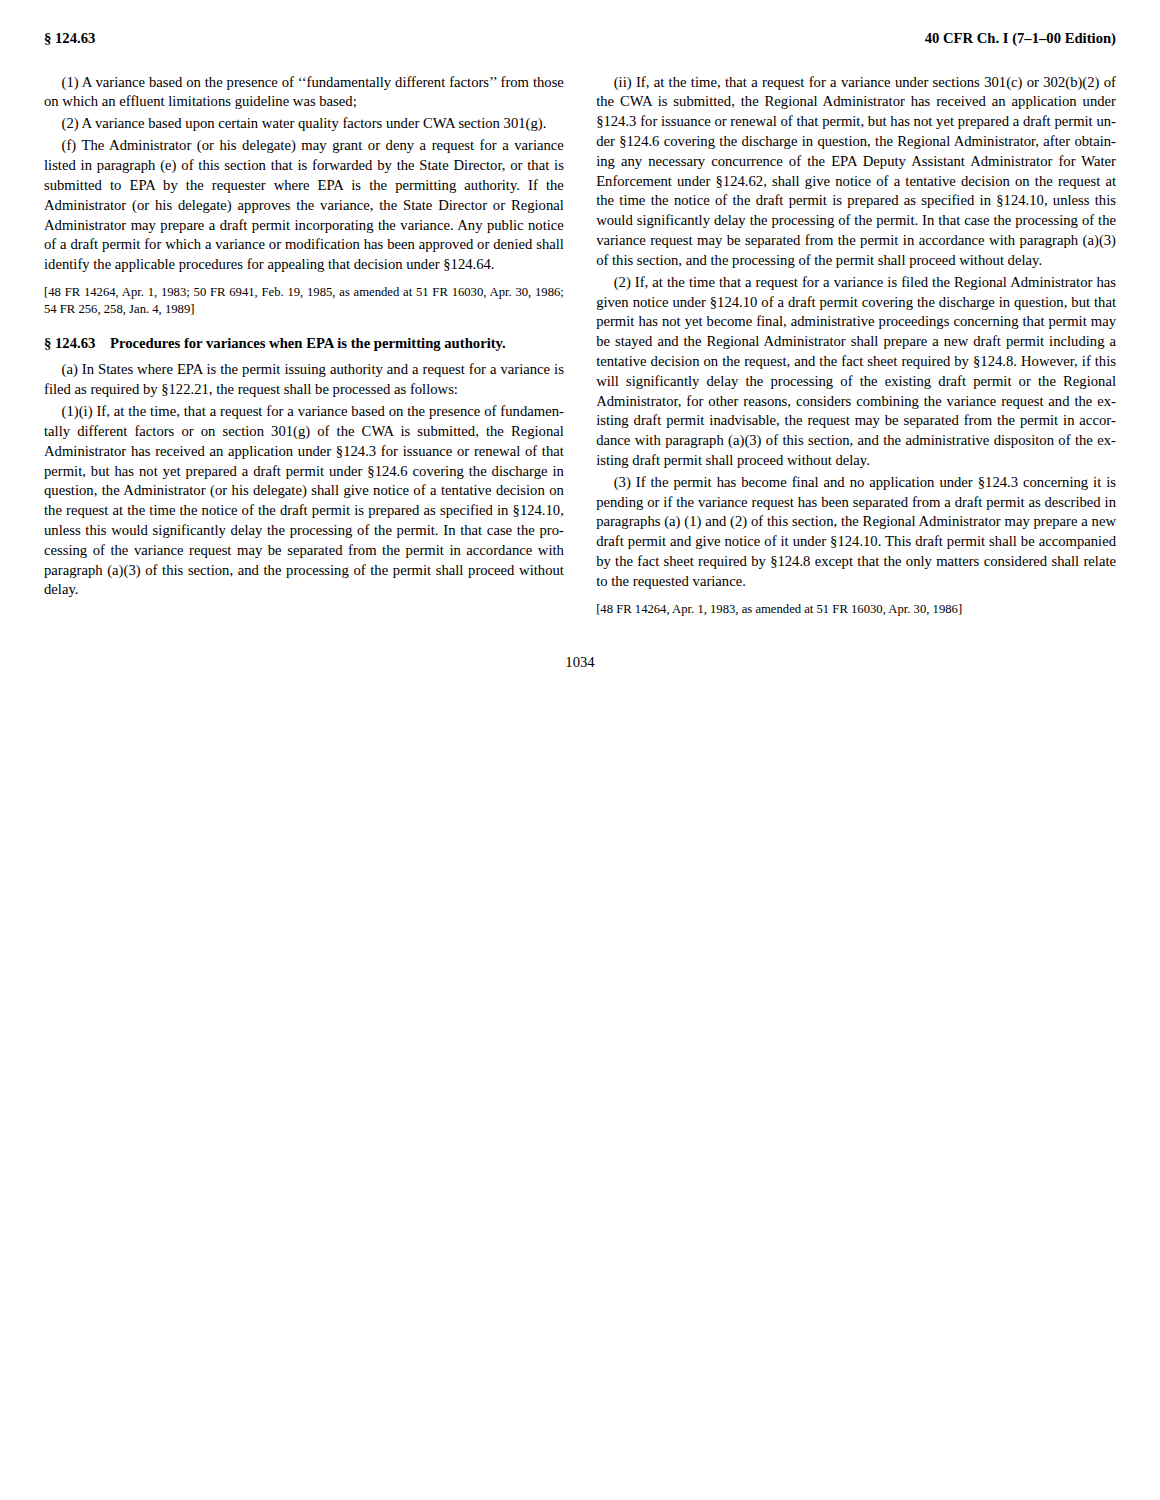§ 124.63 40 CFR Ch. I (7–1–00 Edition)
(1) A variance based on the presence of ‘‘fundamentally different factors’’ from those on which an effluent limitations guideline was based;
(2) A variance based upon certain water quality factors under CWA section 301(g).
(f) The Administrator (or his delegate) may grant or deny a request for a variance listed in paragraph (e) of this section that is forwarded by the State Director, or that is submitted to EPA by the requester where EPA is the permitting authority. If the Administrator (or his delegate) approves the variance, the State Director or Regional Administrator may prepare a draft permit incorporating the variance. Any public notice of a draft permit for which a variance or modification has been approved or denied shall identify the applicable procedures for appealing that decision under §124.64.
[48 FR 14264, Apr. 1, 1983; 50 FR 6941, Feb. 19, 1985, as amended at 51 FR 16030, Apr. 30, 1986; 54 FR 256, 258, Jan. 4, 1989]
§124.63 Procedures for variances when EPA is the permitting authority.
(a) In States where EPA is the permit issuing authority and a request for a variance is filed as required by §122.21, the request shall be processed as follows:
(1)(i) If, at the time, that a request for a variance based on the presence of fundamentally different factors or on section 301(g) of the CWA is submitted, the Regional Administrator has received an application under §124.3 for issuance or renewal of that permit, but has not yet prepared a draft permit under §124.6 covering the discharge in question, the Administrator (or his delegate) shall give notice of a tentative decision on the request at the time the notice of the draft permit is prepared as specified in §124.10, unless this would significantly delay the processing of the permit. In that case the processing of the variance request may be separated from the permit in accordance with paragraph (a)(3) of this section, and the processing of the permit shall proceed without delay.
(ii) If, at the time, that a request for a variance under sections 301(c) or 302(b)(2) of the CWA is submitted, the Regional Administrator has received an application under §124.3 for issuance or renewal of that permit, but has not yet prepared a draft permit under §124.6 covering the discharge in question, the Regional Administrator, after obtaining any necessary concurrence of the EPA Deputy Assistant Administrator for Water Enforcement under §124.62, shall give notice of a tentative decision on the request at the time the notice of the draft permit is prepared as specified in §124.10, unless this would significantly delay the processing of the permit. In that case the processing of the variance request may be separated from the permit in accordance with paragraph (a)(3) of this section, and the processing of the permit shall proceed without delay.
(2) If, at the time that a request for a variance is filed the Regional Administrator has given notice under §124.10 of a draft permit covering the discharge in question, but that permit has not yet become final, administrative proceedings concerning that permit may be stayed and the Regional Administrator shall prepare a new draft permit including a tentative decision on the request, and the fact sheet required by §124.8. However, if this will significantly delay the processing of the existing draft permit or the Regional Administrator, for other reasons, considers combining the variance request and the existing draft permit inadvisable, the request may be separated from the permit in accordance with paragraph (a)(3) of this section, and the administrative dispositon of the existing draft permit shall proceed without delay.
(3) If the permit has become final and no application under §124.3 concerning it is pending or if the variance request has been separated from a draft permit as described in paragraphs (a) (1) and (2) of this section, the Regional Administrator may prepare a new draft permit and give notice of it under §124.10. This draft permit shall be accompanied by the fact sheet required by §124.8 except that the only matters considered shall relate to the requested variance.
[48 FR 14264, Apr. 1, 1983, as amended at 51 FR 16030, Apr. 30, 1986]
1034